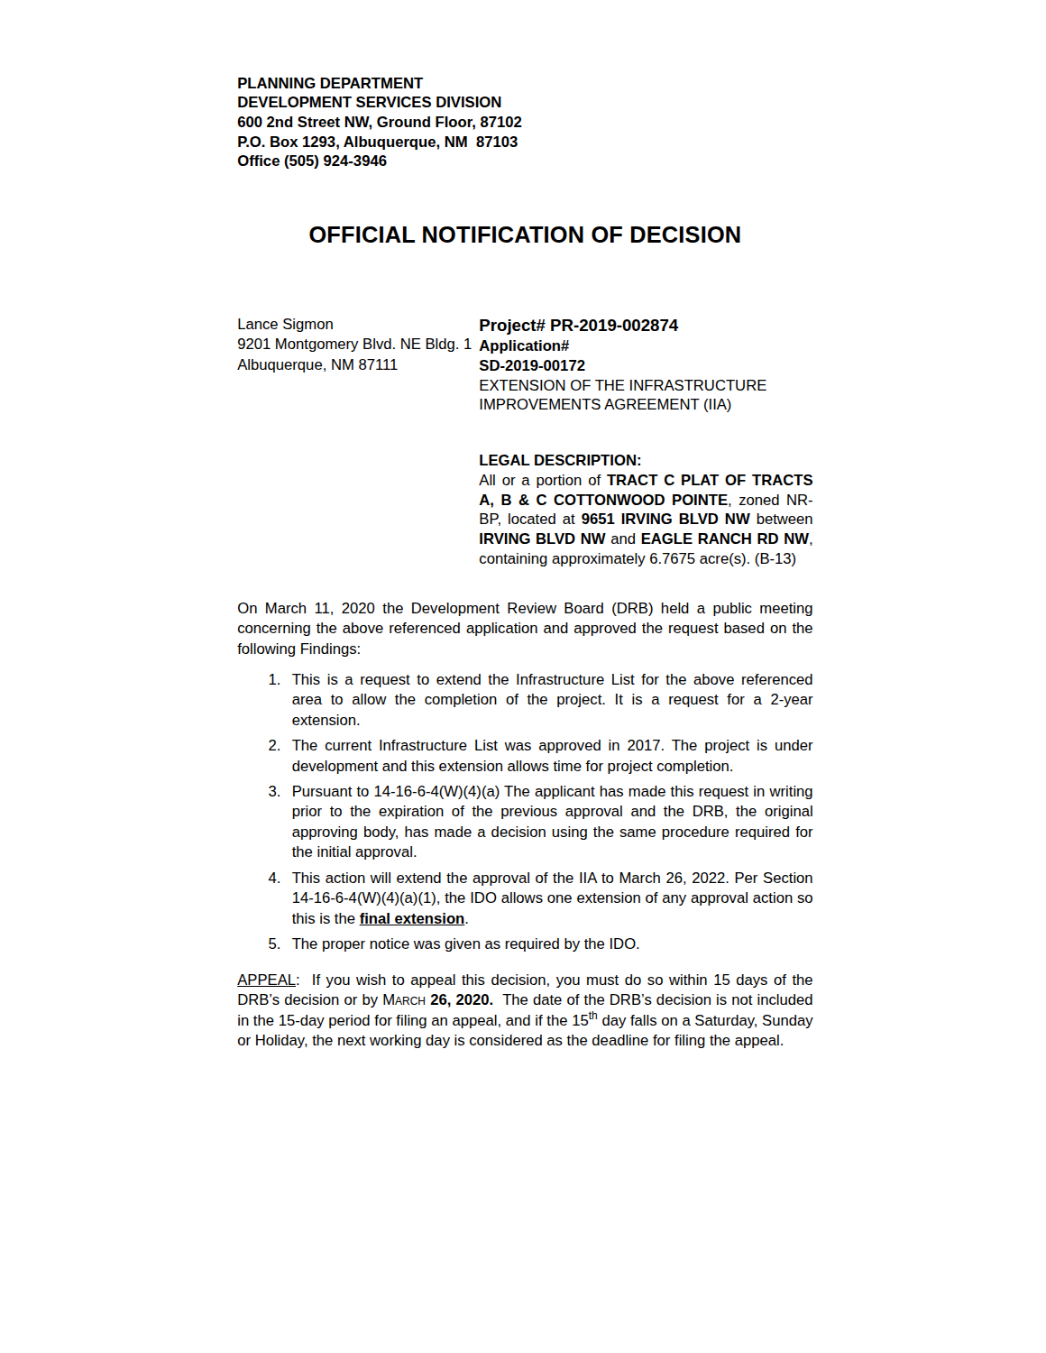PLANNING DEPARTMENT
DEVELOPMENT SERVICES DIVISION
600 2nd Street NW, Ground Floor, 87102
P.O. Box 1293, Albuquerque, NM 87103
Office (505) 924-3946
OFFICIAL NOTIFICATION OF DECISION
| Lance Sigmon 9201 Montgomery Blvd. NE Bldg. 1 Albuquerque, NM 87111 | Project# PR-2019-002874 Application# SD-2019-00172 EXTENSION OF THE INFRASTRUCTURE IMPROVEMENTS AGREEMENT (IIA) LEGAL DESCRIPTION: All or a portion of TRACT C PLAT OF TRACTS A, B & C COTTONWOOD POINTE , zoned NR-BP, located at 9651 IRVING BLVD NW between IRVING BLVD NW and EAGLE RANCH RD NW , containing approximately 6.7675 acre(s). (B-13) |
On March 11, 2020 the Development Review Board (DRB) held a public meeting concerning the above referenced application and approved the request based on the following Findings:
This is a request to extend the Infrastructure List for the above referenced area to allow the completion of the project. It is a request for a 2-year extension.
The current Infrastructure List was approved in 2017. The project is under development and this extension allows time for project completion.
Pursuant to 14-16-6-4(W)(4)(a) The applicant has made this request in writing prior to the expiration of the previous approval and the DRB, the original approving body, has made a decision using the same procedure required for the initial approval.
This action will extend the approval of the IIA to March 26, 2022. Per Section 14-16-6-4(W)(4)(a)(1), the IDO allows one extension of any approval action so this is the final extension.
The proper notice was given as required by the IDO.
APPEAL: If you wish to appeal this decision, you must do so within 15 days of the DRB’s decision or by March 26, 2020. The date of the DRB’s decision is not included in the 15-day period for filing an appeal, and if the 15th day falls on a Saturday, Sunday or Holiday, the next working day is considered as the deadline for filing the appeal.